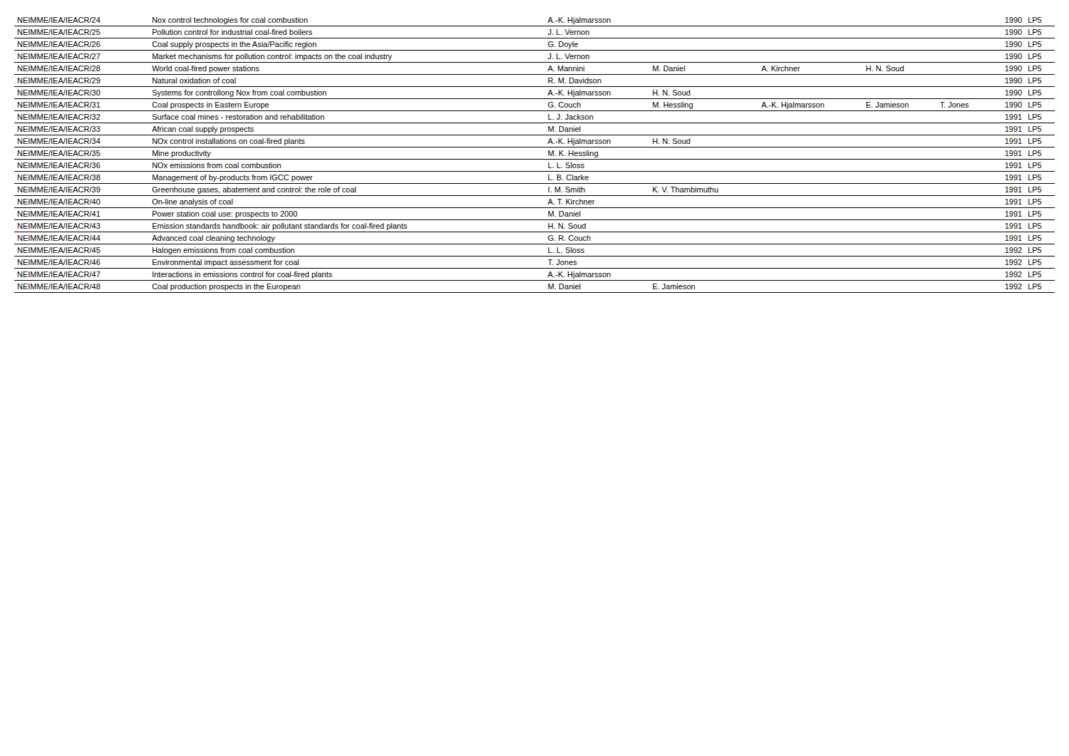| NEIMME/IEA/IEACR/24 | Nox control technologies for coal combustion | A.-K. Hjalmarsson | | | | | 1990 | LP5 |
| NEIMME/IEA/IEACR/25 | Pollution control for industrial coal-fired boilers | J. L. Vernon | | | | | 1990 | LP5 |
| NEIMME/IEA/IEACR/26 | Coal supply prospects in the Asia/Pacific region | G. Doyle | | | | | 1990 | LP5 |
| NEIMME/IEA/IEACR/27 | Market mechanisms for pollution control: impacts on the coal industry | J. L. Vernon | | | | | 1990 | LP5 |
| NEIMME/IEA/IEACR/28 | World coal-fired power stations | A. Mannini | M. Daniel | A. Kirchner | H. N. Soud | | 1990 | LP5 |
| NEIMME/IEA/IEACR/29 | Natural oxidation of coal | R. M. Davidson | | | | | 1990 | LP5 |
| NEIMME/IEA/IEACR/30 | Systems for controllong Nox from coal combustion | A.-K. Hjalmarsson | H. N. Soud | | | | 1990 | LP5 |
| NEIMME/IEA/IEACR/31 | Coal prospects in Eastern Europe | G. Couch | M. Hessling | A.-K. Hjalmarsson | E. Jamieson | T. Jones | 1990 | LP5 |
| NEIMME/IEA/IEACR/32 | Surface coal mines - restoration and rehabilitation | L. J. Jackson | | | | | 1991 | LP5 |
| NEIMME/IEA/IEACR/33 | African coal supply prospects | M. Daniel | | | | | 1991 | LP5 |
| NEIMME/IEA/IEACR/34 | NOx control installations on coal-fired plants | A.-K. Hjalmarsson | H. N. Soud | | | | 1991 | LP5 |
| NEIMME/IEA/IEACR/35 | Mine productivity | M. K. Hessling | | | | | 1991 | LP5 |
| NEIMME/IEA/IEACR/36 | NOx emissions from coal combustion | L. L. Sloss | | | | | 1991 | LP5 |
| NEIMME/IEA/IEACR/38 | Management of by-products from IGCC power | L. B. Clarke | | | | | 1991 | LP5 |
| NEIMME/IEA/IEACR/39 | Greenhouse gases, abatement and control: the role of coal | I. M. Smith | K. V. Thambimuthu | | | | 1991 | LP5 |
| NEIMME/IEA/IEACR/40 | On-line analysis of coal | A. T. Kirchner | | | | | 1991 | LP5 |
| NEIMME/IEA/IEACR/41 | Power station coal use: prospects to 2000 | M. Daniel | | | | | 1991 | LP5 |
| NEIMME/IEA/IEACR/43 | Emission standards handbook: air pollutant standards for coal-fired plants | H. N. Soud | | | | | 1991 | LP5 |
| NEIMME/IEA/IEACR/44 | Advanced coal cleaning technology | G. R. Couch | | | | | 1991 | LP5 |
| NEIMME/IEA/IEACR/45 | Halogen emissions from coal combustion | L. L. Sloss | | | | | 1992 | LP5 |
| NEIMME/IEA/IEACR/46 | Environmental impact assessment for coal | T. Jones | | | | | 1992 | LP5 |
| NEIMME/IEA/IEACR/47 | Interactions in emissions control for coal-fired plants | A.-K. Hjalmarsson | | | | | 1992 | LP5 |
| NEIMME/IEA/IEACR/48 | Coal production prospects in the European | M. Daniel | E. Jamieson | | | | 1992 | LP5 |